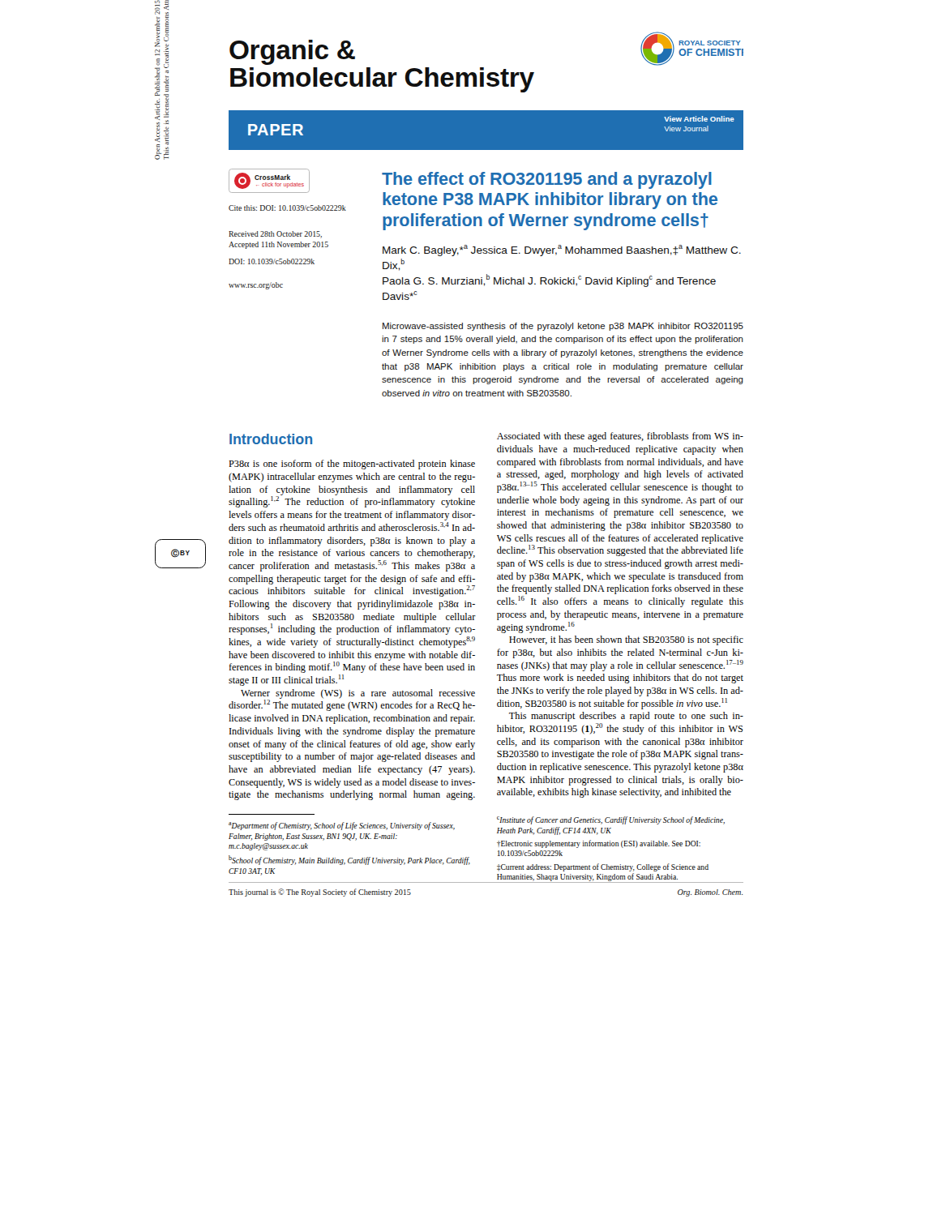Open Access Article. Published on 12 November 2015. Downloaded on 27/11/2015 13:19:49. This article is licensed under a Creative Commons Attribution 3.0 Unported Licence.
Ⓒ BY
Organic &
Biomolecular Chemistry
ROYAL SOCIETY OF CHEMISTRY
PAPER
View Article Online
View Journal
CrossMark
← click for updates
Cite this: DOI: 10.1039/c5ob02229k
Received 28th October 2015,
Accepted 11th November 2015
DOI: 10.1039/c5ob02229k
www.rsc.org/obc
The effect of RO3201195 and a pyrazolyl ketone P38 MAPK inhibitor library on the proliferation of Werner syndrome cells†
Mark C. Bagley,*a Jessica E. Dwyer,a Mohammed Baashen,‡a Matthew C. Dix,b
Paola G. S. Murziani,b Michal J. Rokicki,c David Kiplingc and Terence Davis*c
Microwave-assisted synthesis of the pyrazolyl ketone p38 MAPK inhibitor RO3201195 in 7 steps and 15% overall yield, and the comparison of its effect upon the proliferation of Werner Syndrome cells with a library of pyrazolyl ketones, strengthens the evidence that p38 MAPK inhibition plays a critical role in modulating premature cellular senescence in this progeroid syndrome and the reversal of accelerated ageing observed in vitro on treatment with SB203580.
Introduction
P38α is one isoform of the mitogen-activated protein kinase (MAPK) intracellular enzymes which are central to the regulation of cytokine biosynthesis and inflammatory cell signalling.1,2 The reduction of pro-inflammatory cytokine levels offers a means for the treatment of inflammatory disorders such as rheumatoid arthritis and atherosclerosis.3,4 In addition to inflammatory disorders, p38α is known to play a role in the resistance of various cancers to chemotherapy, cancer proliferation and metastasis.5,6 This makes p38α a compelling therapeutic target for the design of safe and efficacious inhibitors suitable for clinical investigation.2,7 Following the discovery that pyridinylimidazole p38α inhibitors such as SB203580 mediate multiple cellular responses,1 including the production of inflammatory cytokines, a wide variety of structurally-distinct chemotypes8,9 have been discovered to inhibit this enzyme with notable differences in binding motif.10 Many of these have been used in stage II or III clinical trials.11
Werner syndrome (WS) is a rare autosomal recessive disorder.12 The mutated gene (WRN) encodes for a RecQ helicase involved in DNA replication, recombination and repair. Individuals living with the syndrome display the premature onset of many of the clinical features of old age, show early susceptibility to a number of major age-related diseases and have an abbreviated median life expectancy (47 years). Consequently, WS is widely used as a model disease to investigate the mechanisms underlying normal human ageing. Associated with these aged features, fibroblasts from WS individuals have a much-reduced replicative capacity when compared with fibroblasts from normal individuals, and have a stressed, aged, morphology and high levels of activated p38α.13–15 This accelerated cellular senescence is thought to underlie whole body ageing in this syndrome. As part of our interest in mechanisms of premature cell senescence, we showed that administering the p38α inhibitor SB203580 to WS cells rescues all of the features of accelerated replicative decline.13 This observation suggested that the abbreviated life span of WS cells is due to stress-induced growth arrest mediated by p38α MAPK, which we speculate is transduced from the frequently stalled DNA replication forks observed in these cells.16 It also offers a means to clinically regulate this process and, by therapeutic means, intervene in a premature ageing syndrome.16
However, it has been shown that SB203580 is not specific for p38α, but also inhibits the related N-terminal c-Jun kinases (JNKs) that may play a role in cellular senescence.17–19 Thus more work is needed using inhibitors that do not target the JNKs to verify the role played by p38α in WS cells. In addition, SB203580 is not suitable for possible in vivo use.11
This manuscript describes a rapid route to one such inhibitor, RO3201195 (1),20 the study of this inhibitor in WS cells, and its comparison with the canonical p38α inhibitor SB203580 to investigate the role of p38α MAPK signal transduction in replicative senescence. This pyrazolyl ketone p38α MAPK inhibitor progressed to clinical trials, is orally bio-available, exhibits high kinase selectivity, and inhibited the
aDepartment of Chemistry, School of Life Sciences, University of Sussex, Falmer, Brighton, East Sussex, BN1 9QJ, UK. E-mail: m.c.bagley@sussex.ac.uk
bSchool of Chemistry, Main Building, Cardiff University, Park Place, Cardiff, CF10 3AT, UK
cInstitute of Cancer and Genetics, Cardiff University School of Medicine, Heath Park, Cardiff, CF14 4XN, UK
†Electronic supplementary information (ESI) available. See DOI: 10.1039/c5ob02229k
‡Current address: Department of Chemistry, College of Science and Humanities, Shaqra University, Kingdom of Saudi Arabia.
This journal is © The Royal Society of Chemistry 2015
Org. Biomol. Chem.